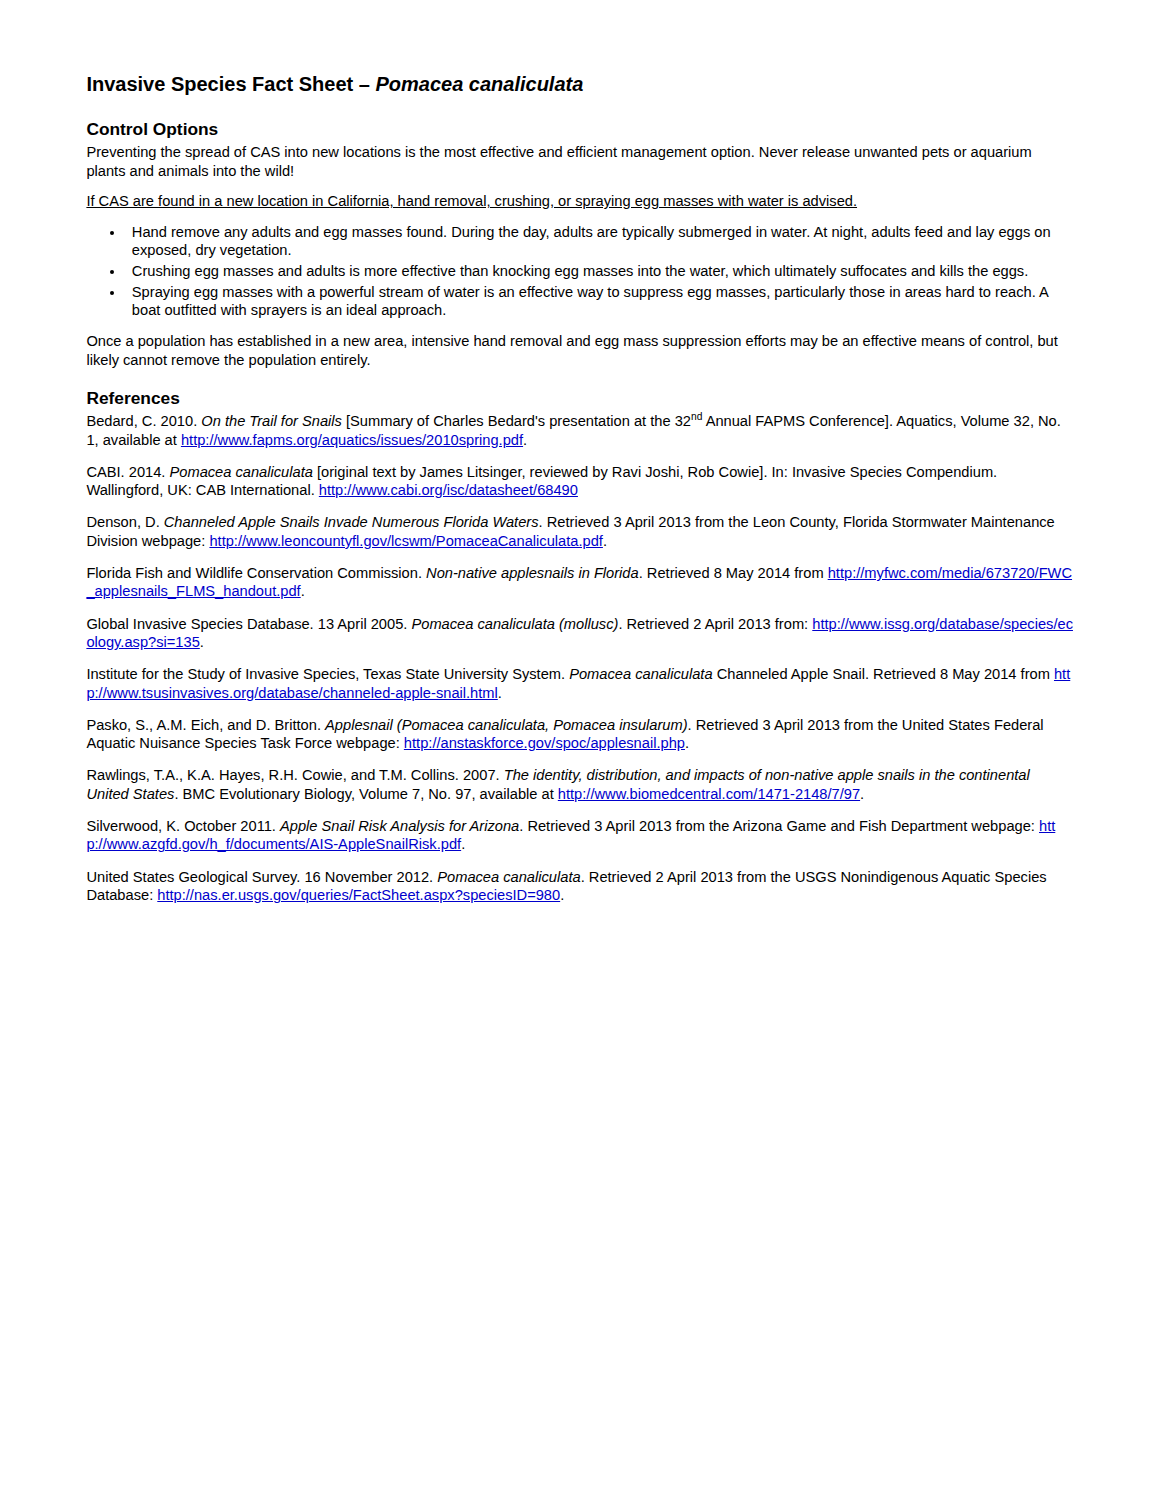Invasive Species Fact Sheet – Pomacea canaliculata
Control Options
Preventing the spread of CAS into new locations is the most effective and efficient management option. Never release unwanted pets or aquarium plants and animals into the wild!
If CAS are found in a new location in California, hand removal, crushing, or spraying egg masses with water is advised.
Hand remove any adults and egg masses found. During the day, adults are typically submerged in water. At night, adults feed and lay eggs on exposed, dry vegetation.
Crushing egg masses and adults is more effective than knocking egg masses into the water, which ultimately suffocates and kills the eggs.
Spraying egg masses with a powerful stream of water is an effective way to suppress egg masses, particularly those in areas hard to reach. A boat outfitted with sprayers is an ideal approach.
Once a population has established in a new area, intensive hand removal and egg mass suppression efforts may be an effective means of control, but likely cannot remove the population entirely.
References
Bedard, C. 2010. On the Trail for Snails [Summary of Charles Bedard's presentation at the 32nd Annual FAPMS Conference]. Aquatics, Volume 32, No. 1, available at http://www.fapms.org/aquatics/issues/2010spring.pdf.
CABI. 2014. Pomacea canaliculata [original text by James Litsinger, reviewed by Ravi Joshi, Rob Cowie]. In: Invasive Species Compendium. Wallingford, UK: CAB International. http://www.cabi.org/isc/datasheet/68490
Denson, D. Channeled Apple Snails Invade Numerous Florida Waters. Retrieved 3 April 2013 from the Leon County, Florida Stormwater Maintenance Division webpage: http://www.leoncountyfl.gov/lcswm/PomaceaCanaliculata.pdf.
Florida Fish and Wildlife Conservation Commission. Non-native applesnails in Florida. Retrieved 8 May 2014 from http://myfwc.com/media/673720/FWC_applesnails_FLMS_handout.pdf.
Global Invasive Species Database. 13 April 2005. Pomacea canaliculata (mollusc). Retrieved 2 April 2013 from: http://www.issg.org/database/species/ecology.asp?si=135.
Institute for the Study of Invasive Species, Texas State University System. Pomacea canaliculata Channeled Apple Snail. Retrieved 8 May 2014 from http://www.tsusinvasives.org/database/channeled-apple-snail.html.
Pasko, S., A.M. Eich, and D. Britton. Applesnail (Pomacea canaliculata, Pomacea insularum). Retrieved 3 April 2013 from the United States Federal Aquatic Nuisance Species Task Force webpage: http://anstaskforce.gov/spoc/applesnail.php.
Rawlings, T.A., K.A. Hayes, R.H. Cowie, and T.M. Collins. 2007. The identity, distribution, and impacts of non-native apple snails in the continental United States. BMC Evolutionary Biology, Volume 7, No. 97, available at http://www.biomedcentral.com/1471-2148/7/97.
Silverwood, K. October 2011. Apple Snail Risk Analysis for Arizona. Retrieved 3 April 2013 from the Arizona Game and Fish Department webpage: http://www.azgfd.gov/h_f/documents/AIS-AppleSnailRisk.pdf.
United States Geological Survey. 16 November 2012. Pomacea canaliculata. Retrieved 2 April 2013 from the USGS Nonindigenous Aquatic Species Database: http://nas.er.usgs.gov/queries/FactSheet.aspx?speciesID=980.